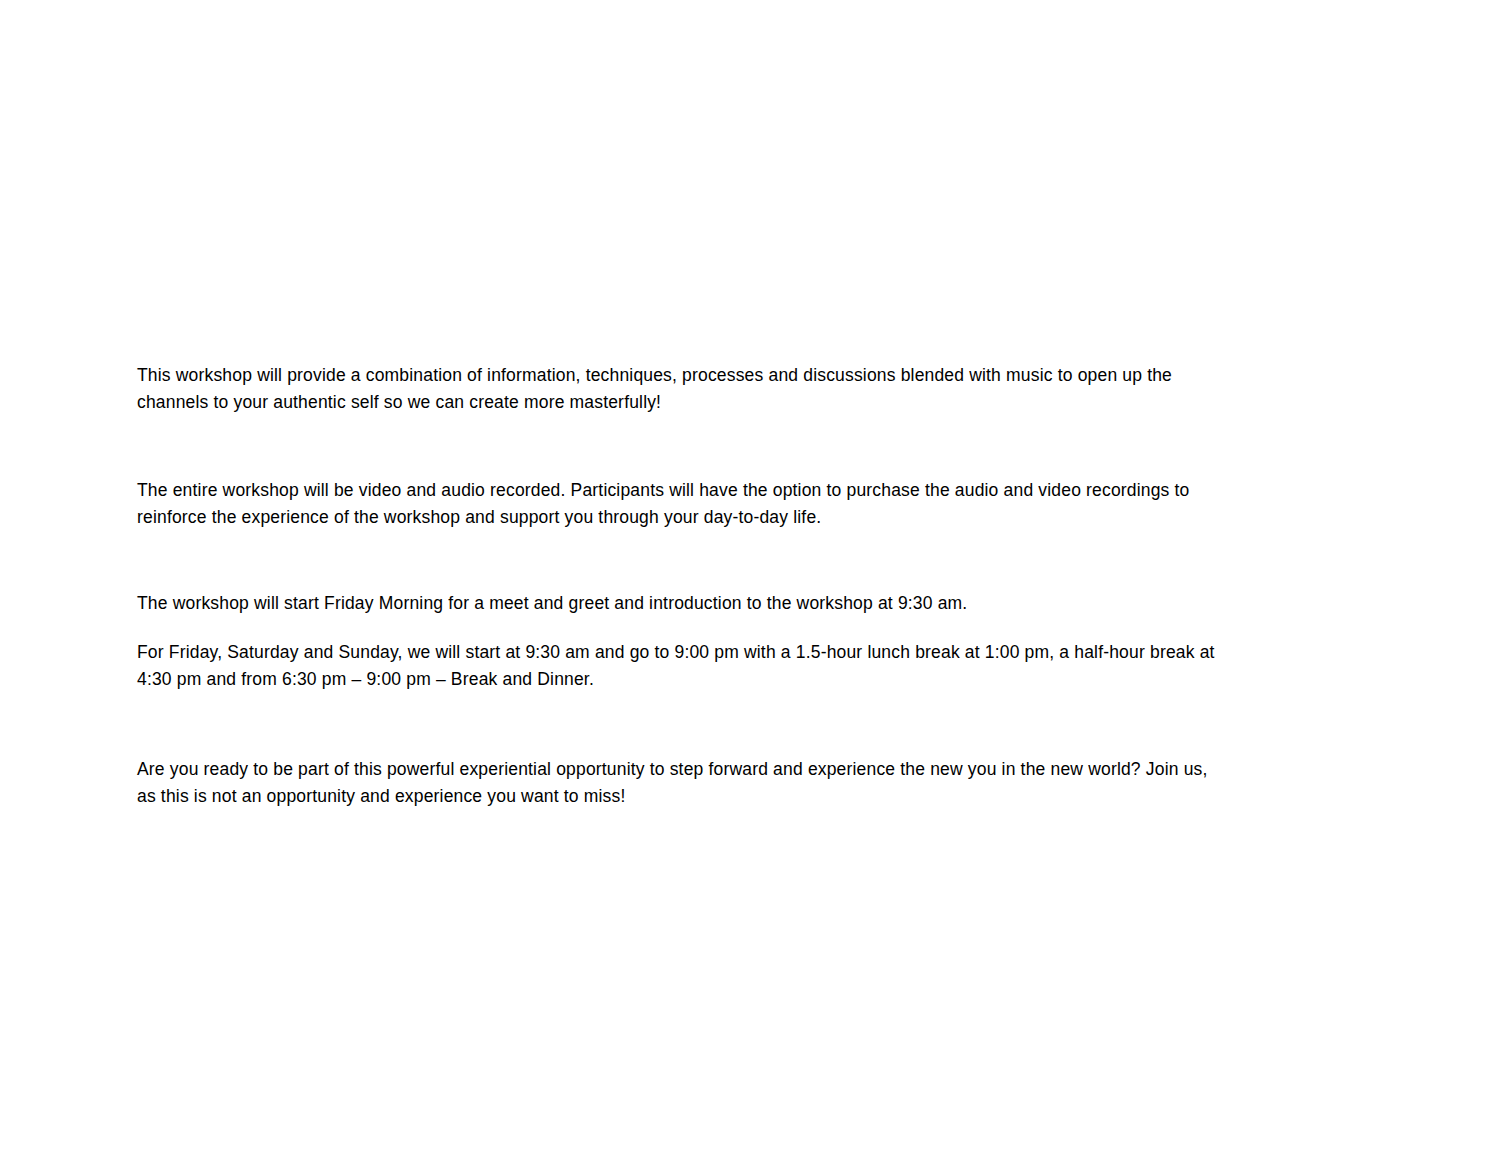This workshop will provide a combination of information, techniques, processes and discussions blended with music to open up the channels to your authentic self so we can create more masterfully!
The entire workshop will be video and audio recorded. Participants will have the option to purchase the audio and video recordings to reinforce the experience of the workshop and support you through your day-to-day life.
The workshop will start Friday Morning for a meet and greet and introduction to the workshop at 9:30 am.
For Friday, Saturday and Sunday, we will start at 9:30 am and go to 9:00 pm with a 1.5-hour lunch break at 1:00 pm, a half-hour break at 4:30 pm and from 6:30 pm – 9:00 pm – Break and Dinner.
Are you ready to be part of this powerful experiential opportunity to step forward and experience the new you in the new world? Join us, as this is not an opportunity and experience you want to miss!